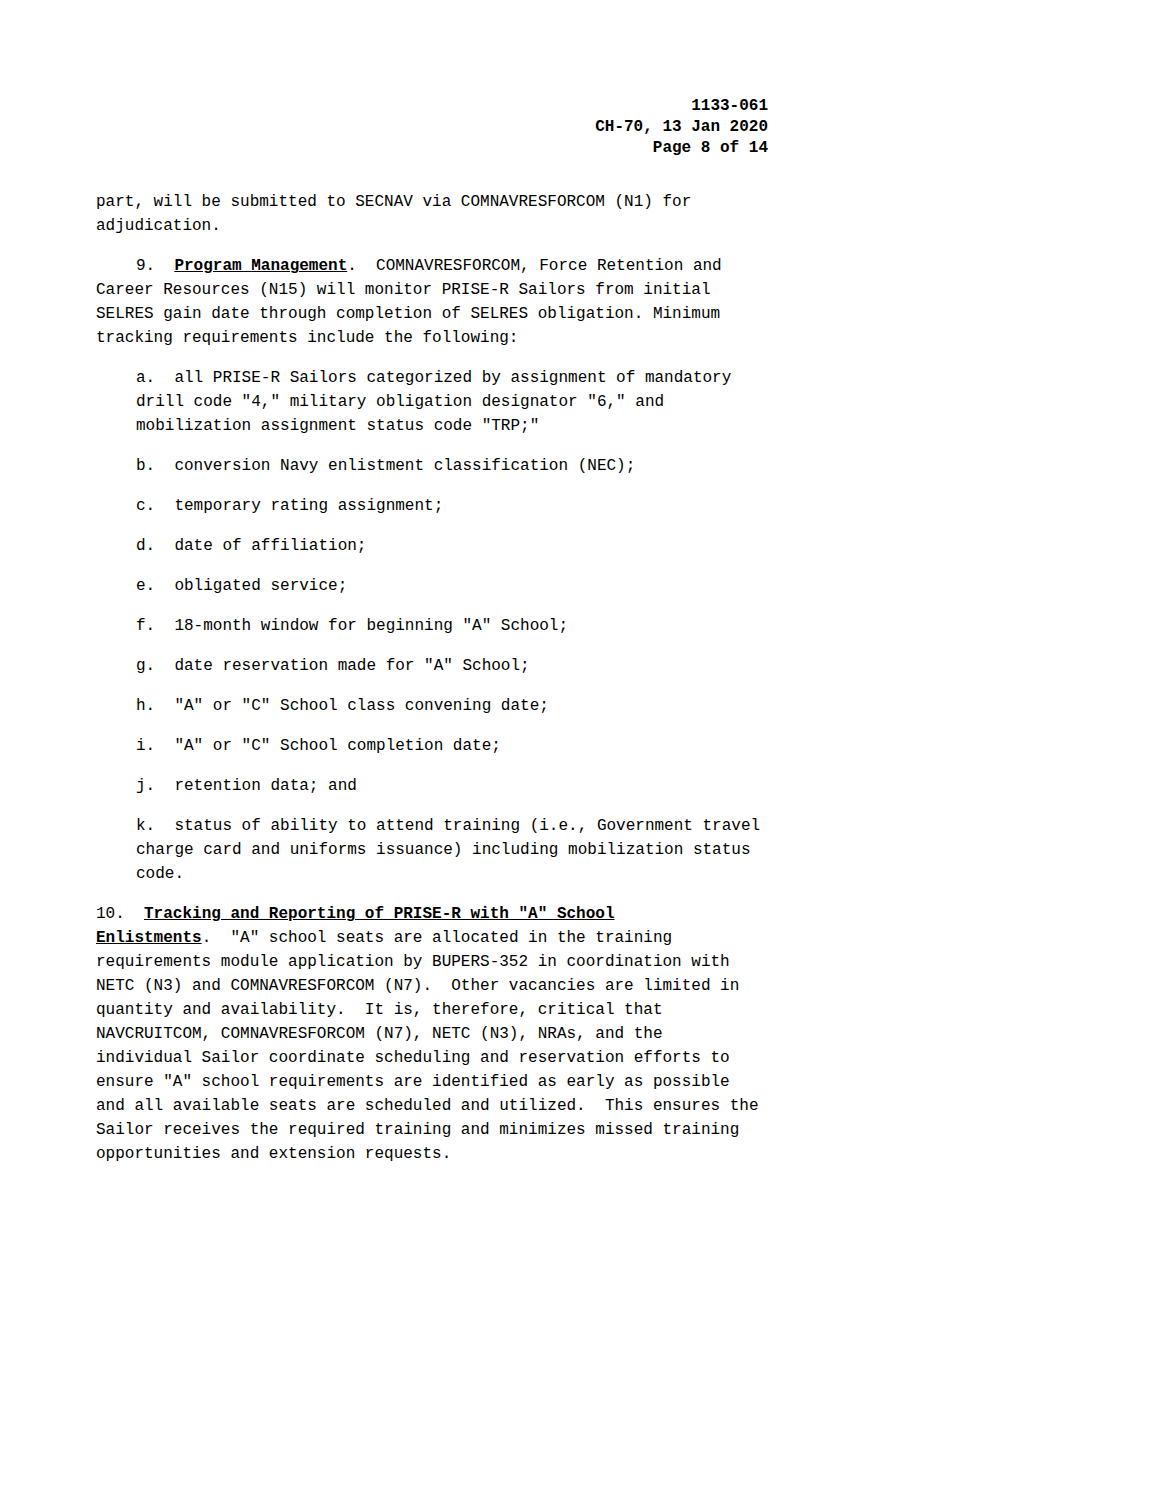1133-061
CH-70, 13 Jan 2020
Page 8 of 14
part, will be submitted to SECNAV via COMNAVRESFORCOM (N1) for adjudication.
9. Program Management. COMNAVRESFORCOM, Force Retention and Career Resources (N15) will monitor PRISE-R Sailors from initial SELRES gain date through completion of SELRES obligation. Minimum tracking requirements include the following:
a. all PRISE-R Sailors categorized by assignment of mandatory drill code "4," military obligation designator "6," and mobilization assignment status code "TRP;"
b. conversion Navy enlistment classification (NEC);
c. temporary rating assignment;
d. date of affiliation;
e. obligated service;
f. 18-month window for beginning "A" School;
g. date reservation made for "A" School;
h. "A" or "C" School class convening date;
i. "A" or "C" School completion date;
j. retention data; and
k. status of ability to attend training (i.e., Government travel charge card and uniforms issuance) including mobilization status code.
10. Tracking and Reporting of PRISE-R with "A" School Enlistments. "A" school seats are allocated in the training requirements module application by BUPERS-352 in coordination with NETC (N3) and COMNAVRESFORCOM (N7). Other vacancies are limited in quantity and availability. It is, therefore, critical that NAVCRUITCOM, COMNAVRESFORCOM (N7), NETC (N3), NRAs, and the individual Sailor coordinate scheduling and reservation efforts to ensure "A" school requirements are identified as early as possible and all available seats are scheduled and utilized. This ensures the Sailor receives the required training and minimizes missed training opportunities and extension requests.